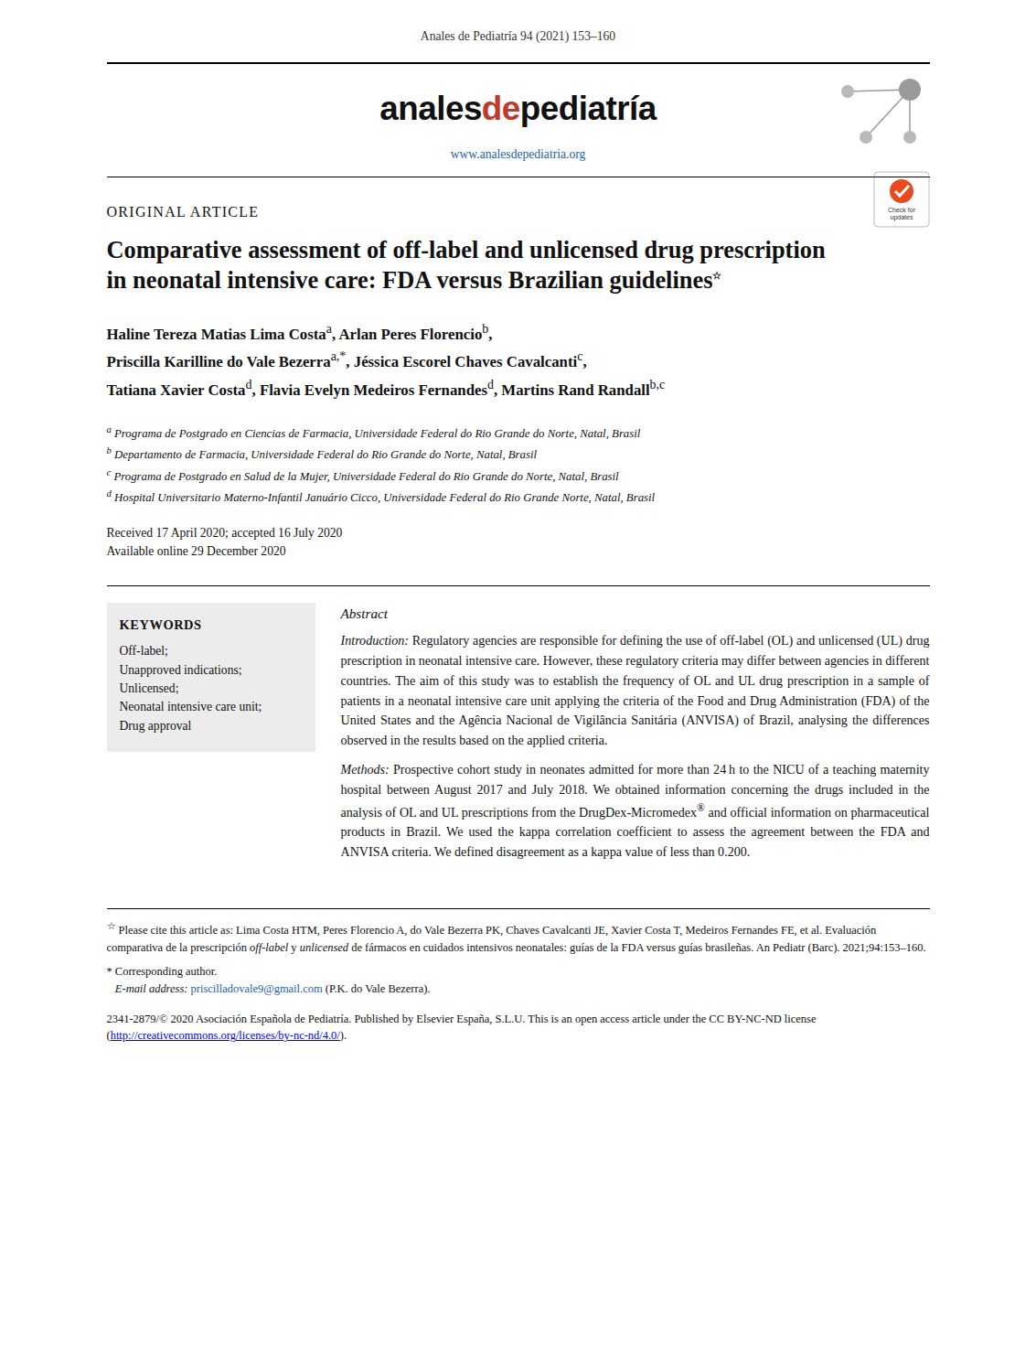Anales de Pediatría 94 (2021) 153–160
analesdepediatría
www.analesdepediatria.org
ORIGINAL ARTICLE
Check for updates
Comparative assessment of off-label and unlicensed drug prescription in neonatal intensive care: FDA versus Brazilian guidelines☆
Haline Tereza Matias Lima Costaa, Arlan Peres Florenciob,
Priscilla Karilline do Vale Bezerraa,*, Jéssica Escorel Chaves Cavalcantic,
Tatiana Xavier Costad, Flavia Evelyn Medeiros Fernandesd, Martins Rand Randallb,c
a Programa de Postgrado en Ciencias de Farmacia, Universidade Federal do Rio Grande do Norte, Natal, Brasil
b Departamento de Farmacia, Universidade Federal do Rio Grande do Norte, Natal, Brasil
c Programa de Postgrado en Salud de la Mujer, Universidade Federal do Rio Grande do Norte, Natal, Brasil
d Hospital Universitario Materno-Infantil Januário Cicco, Universidade Federal do Rio Grande Norte, Natal, Brasil
Received 17 April 2020; accepted 16 July 2020
Available online 29 December 2020
KEYWORDS
Off-label;
Unapproved indications;
Unlicensed;
Neonatal intensive care unit;
Drug approval
Abstract
Introduction: Regulatory agencies are responsible for defining the use of off-label (OL) and unlicensed (UL) drug prescription in neonatal intensive care. However, these regulatory criteria may differ between agencies in different countries. The aim of this study was to establish the frequency of OL and UL drug prescription in a sample of patients in a neonatal intensive care unit applying the criteria of the Food and Drug Administration (FDA) of the United States and the Agência Nacional de Vigilância Sanitária (ANVISA) of Brazil, analysing the differences observed in the results based on the applied criteria.
Methods: Prospective cohort study in neonates admitted for more than 24 h to the NICU of a teaching maternity hospital between August 2017 and July 2018. We obtained information concerning the drugs included in the analysis of OL and UL prescriptions from the DrugDex-Micromedex® and official information on pharmaceutical products in Brazil. We used the kappa correlation coefficient to assess the agreement between the FDA and ANVISA criteria. We defined disagreement as a kappa value of less than 0.200.
☆ Please cite this article as: Lima Costa HTM, Peres Florencio A, do Vale Bezerra PK, Chaves Cavalcanti JE, Xavier Costa T, Medeiros Fernandes FE, et al. Evaluación comparativa de la prescripción off-label y unlicensed de fármacos en cuidados intensivos neonatales: guías de la FDA versus guías brasileñas. An Pediatr (Barc). 2021;94:153–160.
* Corresponding author.
E-mail address: priscilladovale9@gmail.com (P.K. do Vale Bezerra).
2341-2879/© 2020 Asociación Española de Pediatría. Published by Elsevier España, S.L.U. This is an open access article under the CC BY-NC-ND license (http://creativecommons.org/licenses/by-nc-nd/4.0/).